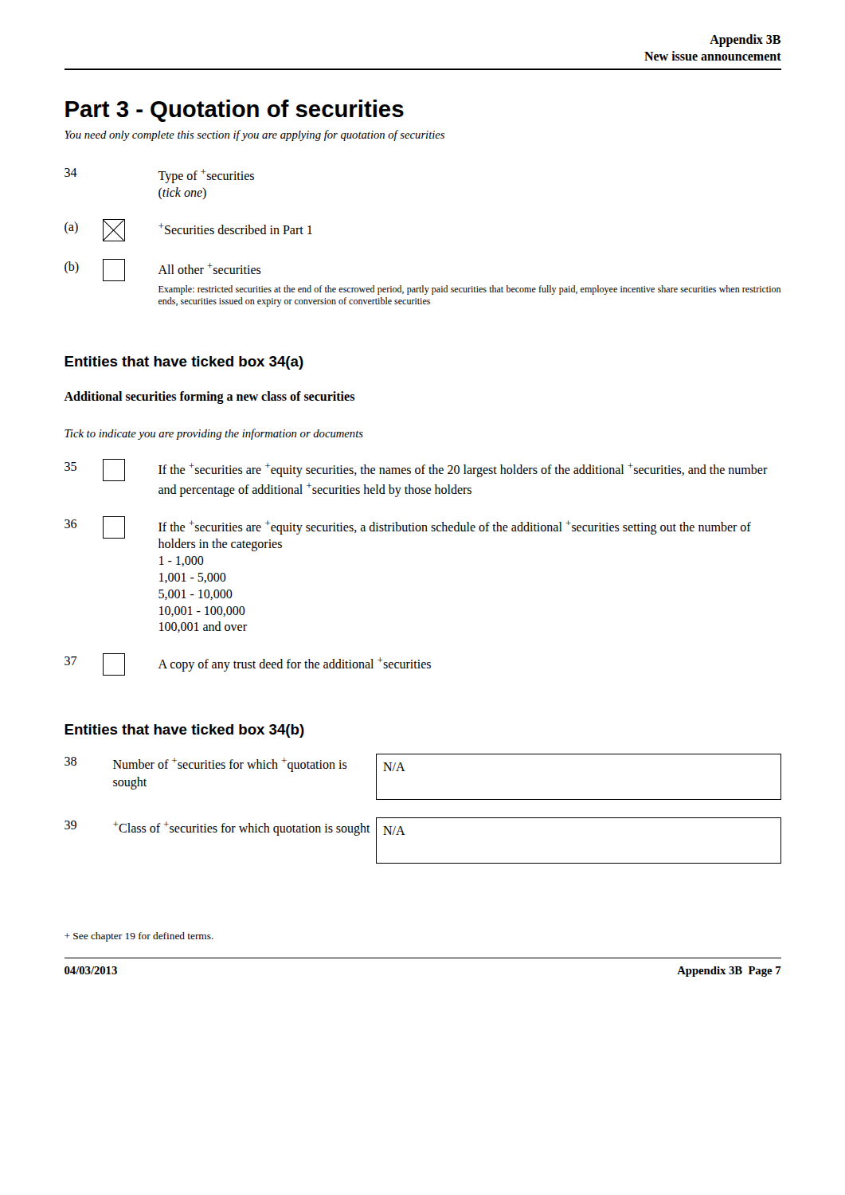Appendix 3B
New issue announcement
Part 3 - Quotation of securities
You need only complete this section if you are applying for quotation of securities
| 34 | | Type of + securities ( tick one ) |
| (a) | | + Securities described in Part 1 |
| (b) | | All other + securities Example: restricted securities at the end of the escrowed period, partly paid securities that become fully paid, employee incentive share securities when restriction ends, securities issued on expiry or conversion of convertible securities |
Entities that have ticked box 34(a)
Additional securities forming a new class of securities
Tick to indicate you are providing the information or documents
| 35 | | If the + securities are + equity securities, the names of the 20 largest holders of the additional + securities, and the number and percentage of additional + securities held by those holders |
| 36 | | If the + securities are + equity securities, a distribution schedule of the additional + securities setting out the number of holders in the categories 1 - 1,000 1,001 - 5,000 5,001 - 10,000 10,001 - 100,000 100,001 and over |
| 37 | | A copy of any trust deed for the additional + securities |
Entities that have ticked box 34(b)
| 38 | Number of + securities for which + quotation is sought | N/A |
| 39 | + Class of + securities for which quotation is sought | N/A |
+ See chapter 19 for defined terms.
04/03/2013 Appendix 3B Page 7